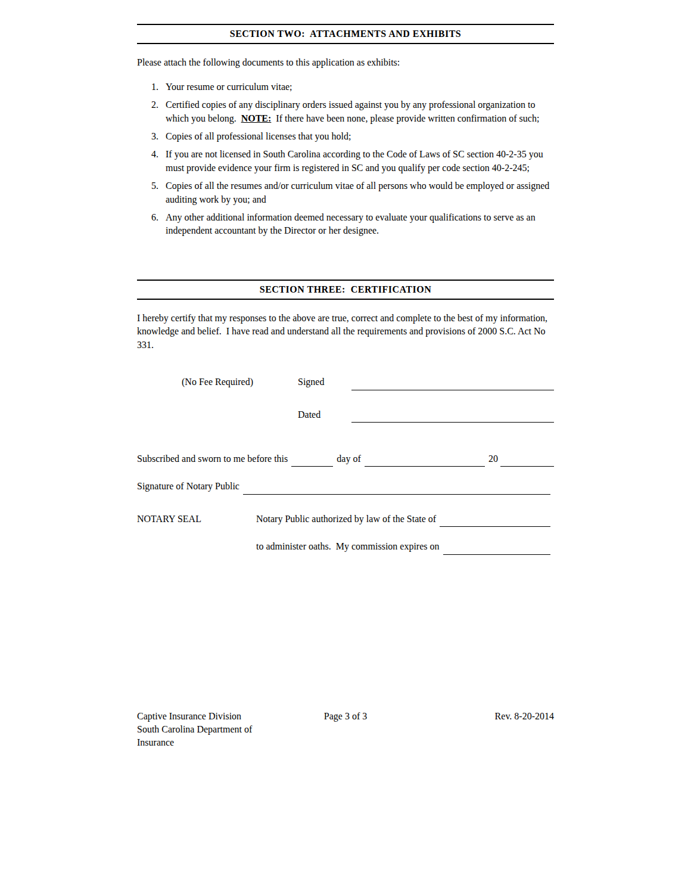SECTION TWO: ATTACHMENTS AND EXHIBITS
Please attach the following documents to this application as exhibits:
Your resume or curriculum vitae;
Certified copies of any disciplinary orders issued against you by any professional organization to which you belong. NOTE: If there have been none, please provide written confirmation of such;
Copies of all professional licenses that you hold;
If you are not licensed in South Carolina according to the Code of Laws of SC section 40-2-35 you must provide evidence your firm is registered in SC and you qualify per code section 40-2-245;
Copies of all the resumes and/or curriculum vitae of all persons who would be employed or assigned auditing work by you; and
Any other additional information deemed necessary to evaluate your qualifications to serve as an independent accountant by the Director or her designee.
SECTION THREE: CERTIFICATION
I hereby certify that my responses to the above are true, correct and complete to the best of my information, knowledge and belief. I have read and understand all the requirements and provisions of 2000 S.C. Act No 331.
(No Fee Required)
Signed
Dated
Subscribed and sworn to me before this day of 20
Signature of Notary Public
NOTARY SEAL
Notary Public authorized by law of the State of
to administer oaths. My commission expires on
Captive Insurance Division
South Carolina Department of Insurance
Page 3 of 3
Rev. 8-20-2014